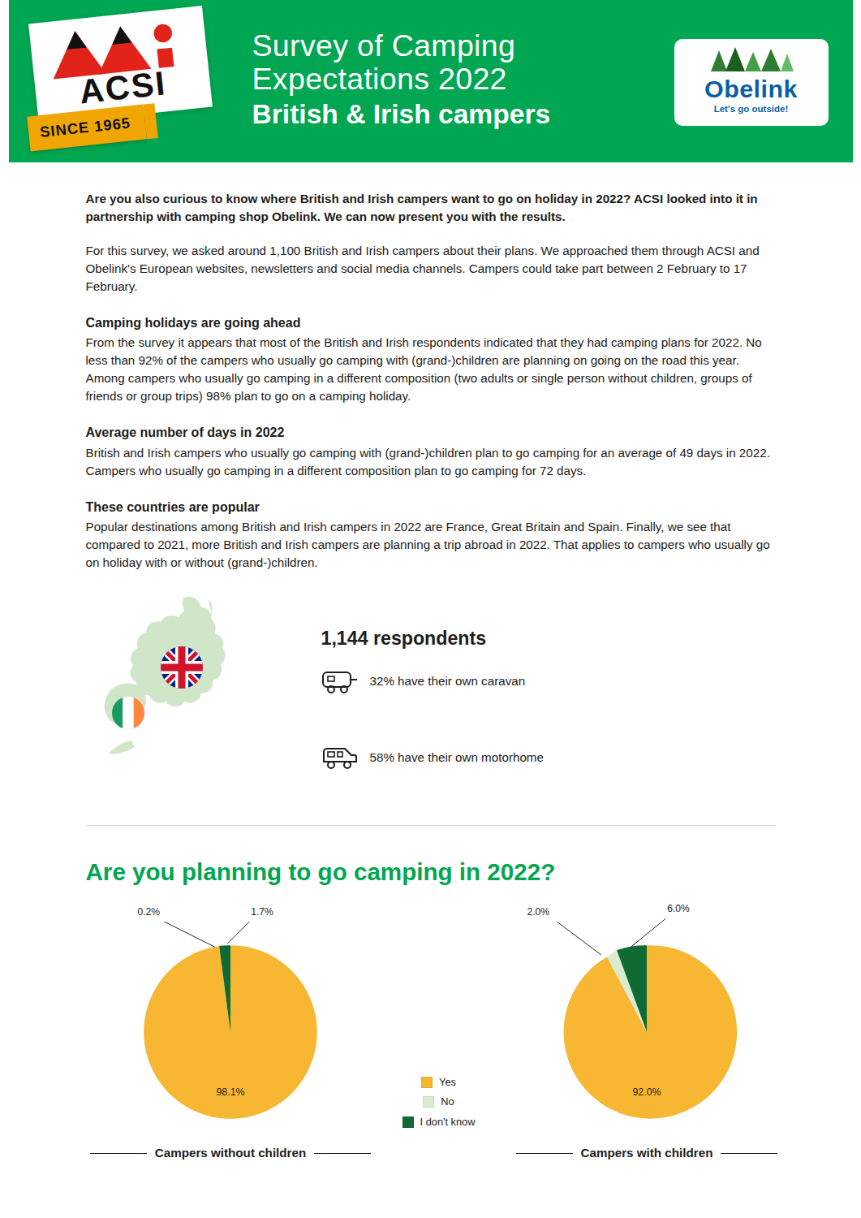ACSI
SINCE 1965
Survey of Camping Expectations 2022
British & Irish campers
Obelink
Let's go outside!
Are you also curious to know where British and Irish campers want to go on holiday in 2022? ACSI looked into it in partnership with camping shop Obelink. We can now present you with the results.
For this survey, we asked around 1,100 British and Irish campers about their plans. We approached them through ACSI and Obelink's European websites, newsletters and social media channels. Campers could take part between 2 February to 17 February.
Camping holidays are going ahead
From the survey it appears that most of the British and Irish respondents indicated that they had camping plans for 2022. No less than 92% of the campers who usually go camping with (grand-)children are planning on going on the road this year. Among campers who usually go camping in a different composition (two adults or single person without children, groups of friends or group trips) 98% plan to go on a camping holiday.
Average number of days in 2022
British and Irish campers who usually go camping with (grand-)children plan to go camping for an average of 49 days in 2022. Campers who usually go camping in a different composition plan to go camping for 72 days.
These countries are popular
Popular destinations among British and Irish campers in 2022 are France, Great Britain and Spain. Finally, we see that compared to 2021, more British and Irish campers are planning a trip abroad in 2022. That applies to campers who usually go on holiday with or without (grand-)children.
1,144 respondents
32% have their own caravan
58% have their own motorhome
Are you planning to go camping in 2022?
98.1% 0.2% 1.7%
Campers without children
Yes
No
I don't know
92.0% 2.0% 6.0%
Campers with children